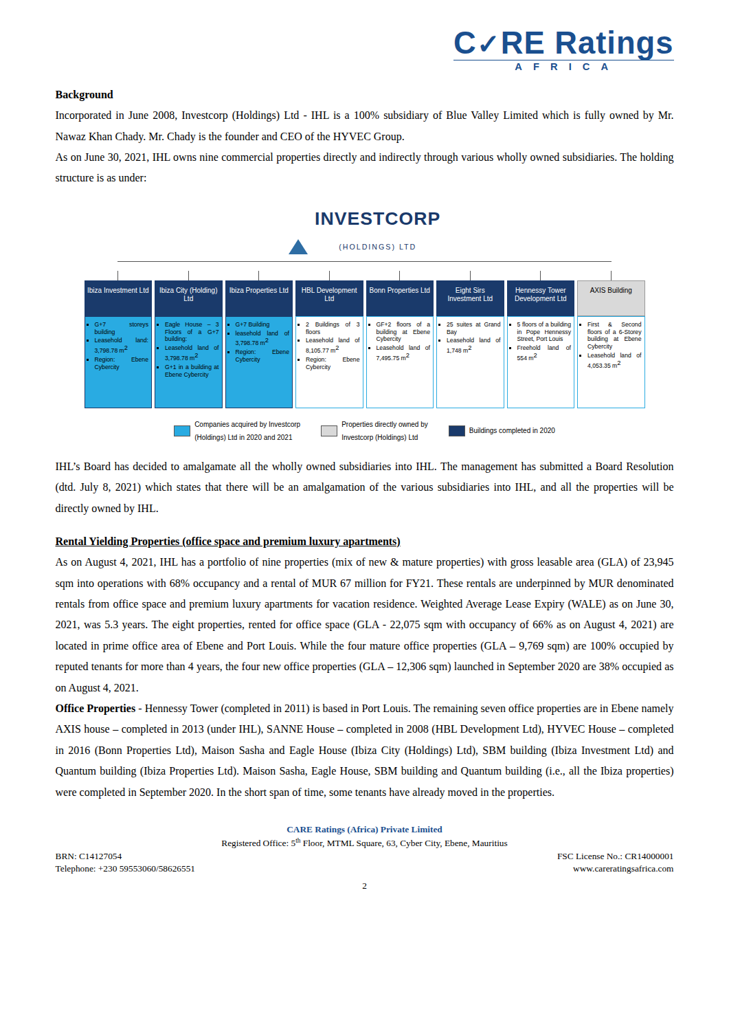C✓RE Ratings
A F R I C A
Background
Incorporated in June 2008, Investcorp (Holdings) Ltd - IHL is a 100% subsidiary of Blue Valley Limited which is fully owned by Mr. Nawaz Khan Chady. Mr. Chady is the founder and CEO of the HYVEC Group.
As on June 30, 2021, IHL owns nine commercial properties directly and indirectly through various wholly owned subsidiaries. The holding structure is as under:
INVESTCORP
(HOLDINGS) LTD
| Ibiza Investment Ltd | Ibiza City (Holding) Ltd | Ibiza Properties Ltd | HBL Development Ltd | Bonn Properties Ltd | Eight Sirs Investment Ltd | Hennessy Tower Development Ltd | AXIS Building |
| G+7 storeys building Leasehold land: 3,798.78 m 2 Region: Ebene Cybercity | Eagle House – 3 Floors of a G+7 building: Leasehold land of 3,798.78 m 2 G+1 in a building at Ebene Cybercity | G+7 Building leasehold land of 3,798.78 m 2 Region: Ebene Cybercity | 2 Buildings of 3 floors Leasehold land of 8,105.77 m 2 Region: Ebene Cybercity | GF+2 floors of a building at Ebene Cybercity Leasehold land of 7,495.75 m 2 | 25 suites at Grand Bay Leasehold land of 1,748 m 2 | 5 floors of a building in Pope Hennessy Street, Port Louis Freehold land of 554 m 2 | First & Second floors of a 6-Storey building at Ebene Cybercity Leasehold land of 4,053.35 m 2 |
Companies acquired by Investcorp
(Holdings) Ltd in 2020 and 2021
Properties directly owned by
Investcorp (Holdings) Ltd
Buildings completed in 2020
IHL’s Board has decided to amalgamate all the wholly owned subsidiaries into IHL. The management has submitted a Board Resolution (dtd. July 8, 2021) which states that there will be an amalgamation of the various subsidiaries into IHL, and all the properties will be directly owned by IHL.
Rental Yielding Properties (office space and premium luxury apartments)
As on August 4, 2021, IHL has a portfolio of nine properties (mix of new & mature properties) with gross leasable area (GLA) of 23,945 sqm into operations with 68% occupancy and a rental of MUR 67 million for FY21. These rentals are underpinned by MUR denominated rentals from office space and premium luxury apartments for vacation residence. Weighted Average Lease Expiry (WALE) as on June 30, 2021, was 5.3 years. The eight properties, rented for office space (GLA - 22,075 sqm with occupancy of 66% as on August 4, 2021) are located in prime office area of Ebene and Port Louis. While the four mature office properties (GLA – 9,769 sqm) are 100% occupied by reputed tenants for more than 4 years, the four new office properties (GLA – 12,306 sqm) launched in September 2020 are 38% occupied as on August 4, 2021.
Office Properties - Hennessy Tower (completed in 2011) is based in Port Louis. The remaining seven office properties are in Ebene namely AXIS house – completed in 2013 (under IHL), SANNE House – completed in 2008 (HBL Development Ltd), HYVEC House – completed in 2016 (Bonn Properties Ltd), Maison Sasha and Eagle House (Ibiza City (Holdings) Ltd), SBM building (Ibiza Investment Ltd) and Quantum building (Ibiza Properties Ltd). Maison Sasha, Eagle House, SBM building and Quantum building (i.e., all the Ibiza properties) were completed in September 2020. In the short span of time, some tenants have already moved in the properties.
CARE Ratings (Africa) Private Limited
Registered Office: 5th Floor, MTML Square, 63, Cyber City, Ebene, Mauritius
BRN: C14127054 FSC License No.: CR14000001
Telephone: +230 59553060/58626551 www.careratingsafrica.com
2